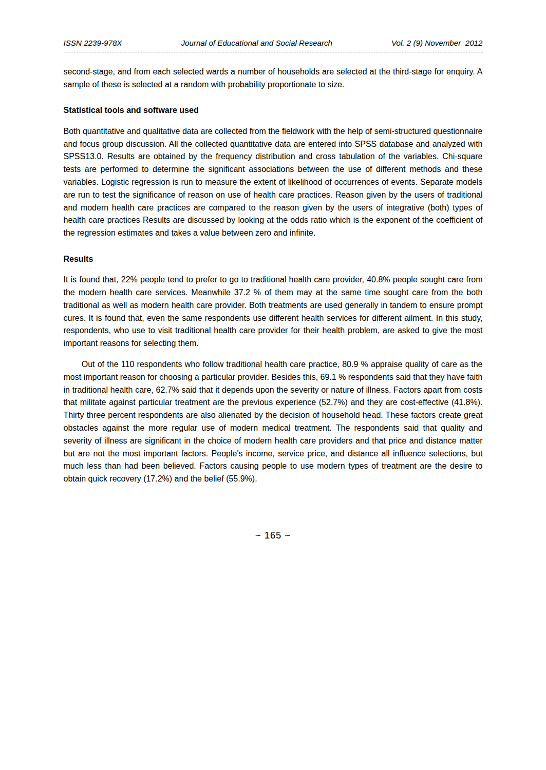ISSN 2239-978X Journal of Educational and Social Research Vol. 2 (9) November 2012
second-stage, and from each selected wards a number of households are selected at the third-stage for enquiry. A sample of these is selected at a random with probability proportionate to size.
Statistical tools and software used
Both quantitative and qualitative data are collected from the fieldwork with the help of semi-structured questionnaire and focus group discussion. All the collected quantitative data are entered into SPSS database and analyzed with SPSS13.0. Results are obtained by the frequency distribution and cross tabulation of the variables. Chi-square tests are performed to determine the significant associations between the use of different methods and these variables. Logistic regression is run to measure the extent of likelihood of occurrences of events. Separate models are run to test the significance of reason on use of health care practices. Reason given by the users of traditional and modern health care practices are compared to the reason given by the users of integrative (both) types of health care practices Results are discussed by looking at the odds ratio which is the exponent of the coefficient of the regression estimates and takes a value between zero and infinite.
Results
It is found that, 22% people tend to prefer to go to traditional health care provider, 40.8% people sought care from the modern health care services. Meanwhile 37.2 % of them may at the same time sought care from the both traditional as well as modern health care provider. Both treatments are used generally in tandem to ensure prompt cures. It is found that, even the same respondents use different health services for different ailment. In this study, respondents, who use to visit traditional health care provider for their health problem, are asked to give the most important reasons for selecting them.
Out of the 110 respondents who follow traditional health care practice, 80.9 % appraise quality of care as the most important reason for choosing a particular provider. Besides this, 69.1 % respondents said that they have faith in traditional health care, 62.7% said that it depends upon the severity or nature of illness. Factors apart from costs that militate against particular treatment are the previous experience (52.7%) and they are cost-effective (41.8%). Thirty three percent respondents are also alienated by the decision of household head. These factors create great obstacles against the more regular use of modern medical treatment. The respondents said that quality and severity of illness are significant in the choice of modern health care providers and that price and distance matter but are not the most important factors. People's income, service price, and distance all influence selections, but much less than had been believed. Factors causing people to use modern types of treatment are the desire to obtain quick recovery (17.2%) and the belief (55.9%).
~ 165 ~